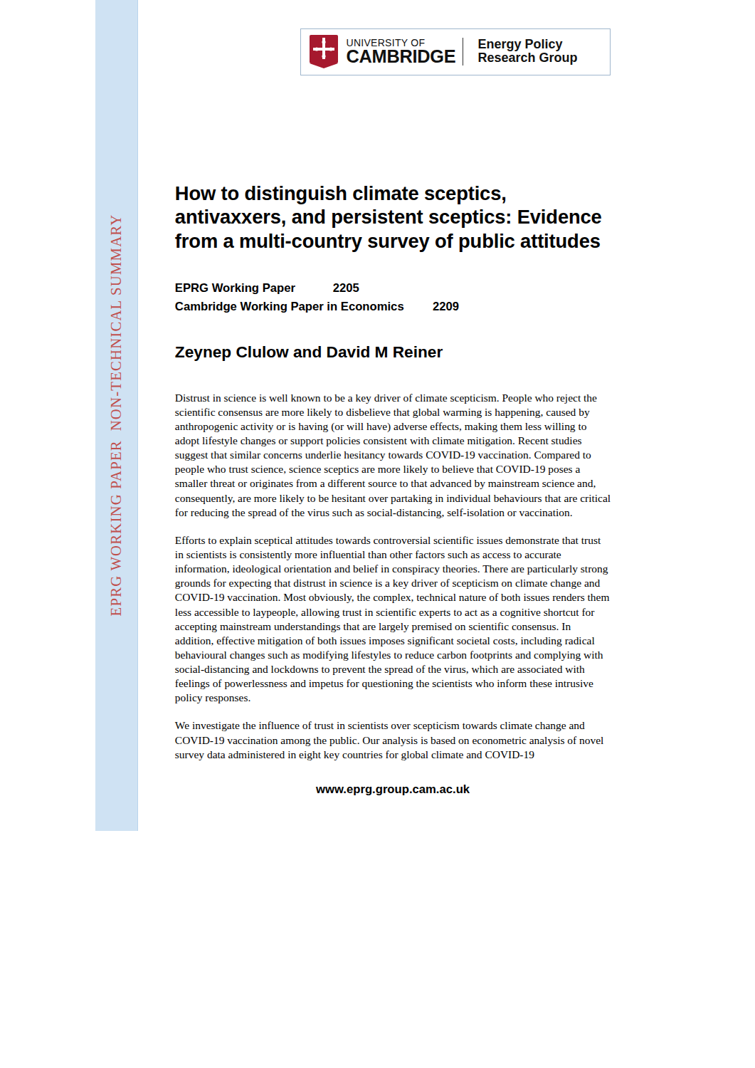EPRG WORKING PAPER NON-TECHNICAL SUMMARY
UNIVERSITY OF
CAMBRIDGE
Energy Policy
Research Group
How to distinguish climate sceptics, antivaxxers, and persistent sceptics: Evidence from a multi-country survey of public attitudes
EPRG Working Paper 2205
Cambridge Working Paper in Economics 2209
Zeynep Clulow and David M Reiner
Distrust in science is well known to be a key driver of climate scepticism. People who reject the scientific consensus are more likely to disbelieve that global warming is happening, caused by anthropogenic activity or is having (or will have) adverse effects, making them less willing to adopt lifestyle changes or support policies consistent with climate mitigation. Recent studies suggest that similar concerns underlie hesitancy towards COVID-19 vaccination. Compared to people who trust science, science sceptics are more likely to believe that COVID-19 poses a smaller threat or originates from a different source to that advanced by mainstream science and, consequently, are more likely to be hesitant over partaking in individual behaviours that are critical for reducing the spread of the virus such as social-distancing, self-isolation or vaccination.
Efforts to explain sceptical attitudes towards controversial scientific issues demonstrate that trust in scientists is consistently more influential than other factors such as access to accurate information, ideological orientation and belief in conspiracy theories. There are particularly strong grounds for expecting that distrust in science is a key driver of scepticism on climate change and COVID-19 vaccination. Most obviously, the complex, technical nature of both issues renders them less accessible to laypeople, allowing trust in scientific experts to act as a cognitive shortcut for accepting mainstream understandings that are largely premised on scientific consensus. In addition, effective mitigation of both issues imposes significant societal costs, including radical behavioural changes such as modifying lifestyles to reduce carbon footprints and complying with social-distancing and lockdowns to prevent the spread of the virus, which are associated with feelings of powerlessness and impetus for questioning the scientists who inform these intrusive policy responses.
We investigate the influence of trust in scientists over scepticism towards climate change and COVID-19 vaccination among the public. Our analysis is based on econometric analysis of novel survey data administered in eight key countries for global climate and COVID-19
www.eprg.group.cam.ac.uk